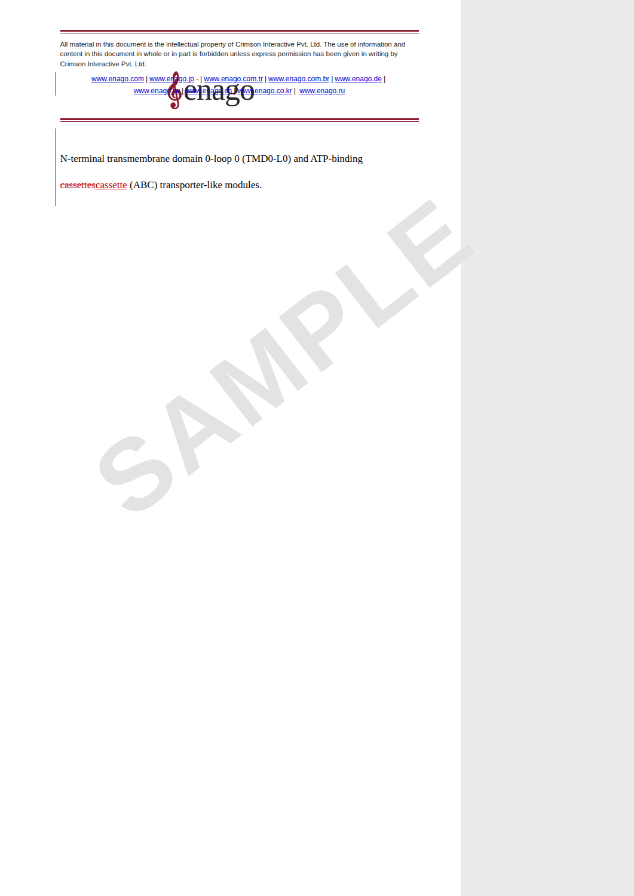𝄞enago
N-terminal transmembrane domain 0-loop 0 (TMD0-L0) and ATP-binding cassettes cassette (ABC) transporter-like modules.
SAMPLE
All material in this document is the intellectual property of Crimson Interactive Pvt. Ltd. The use of information and content in this document in whole or in part is forbidden unless express permission has been given in writing by Crimson Interactive Pvt. Ltd.
www.enago.com|www.enago.jp -|www.enago.com.tr|www.enago.com.br|www.enago.de|
www.enago.tw|www.enago.cn|www.enago.co.kr| www.enago.ru